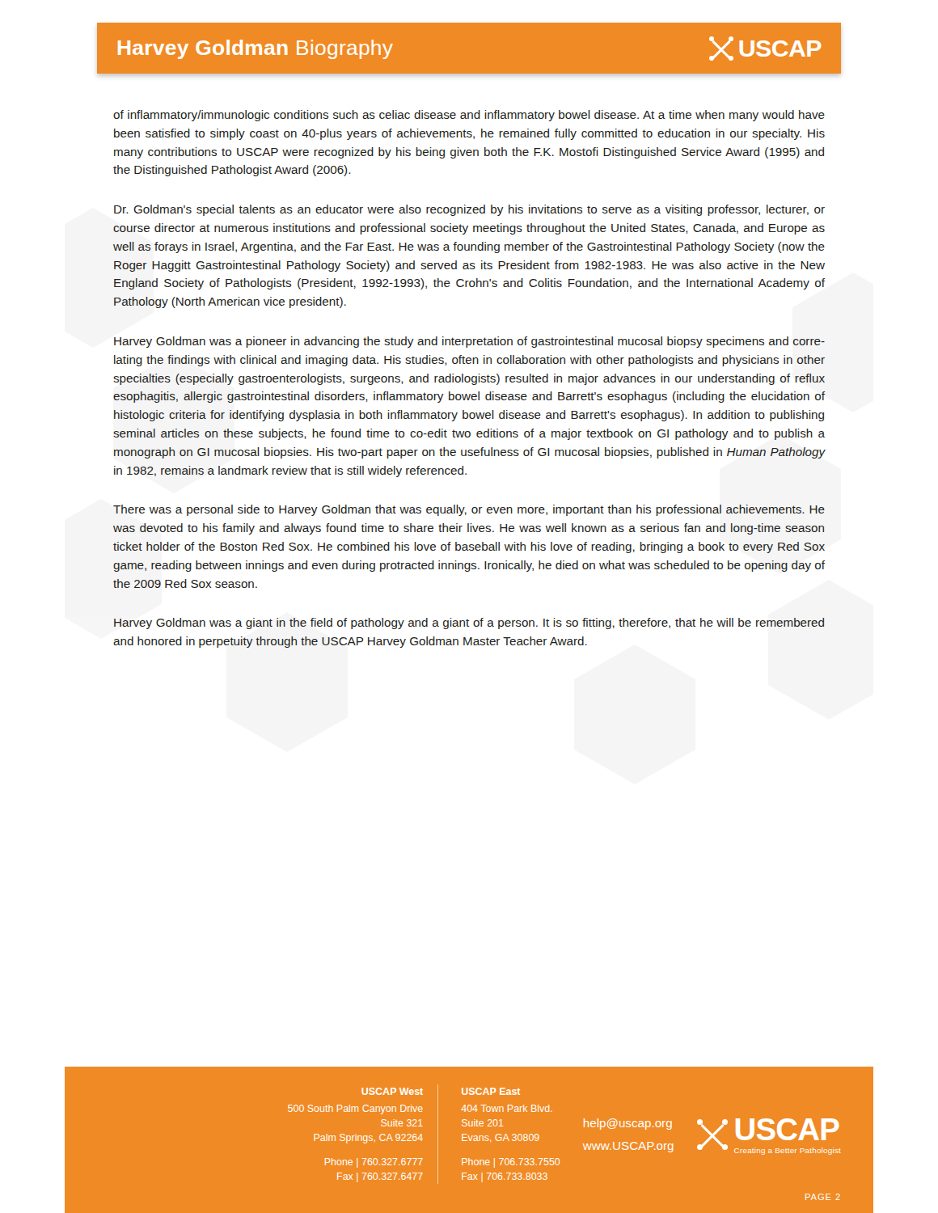Harvey Goldman Biography
USCAP
of inflammatory/immunologic conditions such as celiac disease and inflammatory bowel disease. At a time when many would have been satisfied to simply coast on 40-plus years of achievements, he remained fully committed to education in our specialty. His many contributions to USCAP were recognized by his being given both the F.K. Mostofi Distinguished Service Award (1995) and the Distinguished Pathologist Award (2006).
Dr. Goldman's special talents as an educator were also recognized by his invitations to serve as a visiting professor, lecturer, or course director at numerous institutions and professional society meetings throughout the United States, Canada, and Europe as well as forays in Israel, Argentina, and the Far East. He was a founding member of the Gastrointestinal Pathology Society (now the Roger Haggitt Gastrointestinal Pathology Society) and served as its President from 1982-1983. He was also active in the New England Society of Pathologists (President, 1992-1993), the Crohn's and Colitis Foundation, and the International Academy of Pathology (North American vice president).
Harvey Goldman was a pioneer in advancing the study and interpretation of gastrointestinal mucosal biopsy specimens and correlating the findings with clinical and imaging data. His studies, often in collaboration with other pathologists and physicians in other specialties (especially gastroenterologists, surgeons, and radiologists) resulted in major advances in our understanding of reflux esophagitis, allergic gastrointestinal disorders, inflammatory bowel disease and Barrett's esophagus (including the elucidation of histologic criteria for identifying dysplasia in both inflammatory bowel disease and Barrett's esophagus). In addition to publishing seminal articles on these subjects, he found time to co-edit two editions of a major textbook on GI pathology and to publish a monograph on GI mucosal biopsies. His two-part paper on the usefulness of GI mucosal biopsies, published in Human Pathology in 1982, remains a landmark review that is still widely referenced.
There was a personal side to Harvey Goldman that was equally, or even more, important than his professional achievements. He was devoted to his family and always found time to share their lives. He was well known as a serious fan and long-time season ticket holder of the Boston Red Sox. He combined his love of baseball with his love of reading, bringing a book to every Red Sox game, reading between innings and even during protracted innings. Ironically, he died on what was scheduled to be opening day of the 2009 Red Sox season.
Harvey Goldman was a giant in the field of pathology and a giant of a person. It is so fitting, therefore, that he will be remembered and honored in perpetuity through the USCAP Harvey Goldman Master Teacher Award.
USCAP West 500 South Palm Canyon Drive
Suite 321
Palm Springs, CA 92264
Phone | 760.327.6777
Fax | 760.327.6477
USCAP East 404 Town Park Blvd.
Suite 201
Evans, GA 30809
Phone | 706.733.7550
Fax | 706.733.8033
help@uscap.org
www.USCAP.org
USCAP Creating a Better Pathologist
PAGE 2